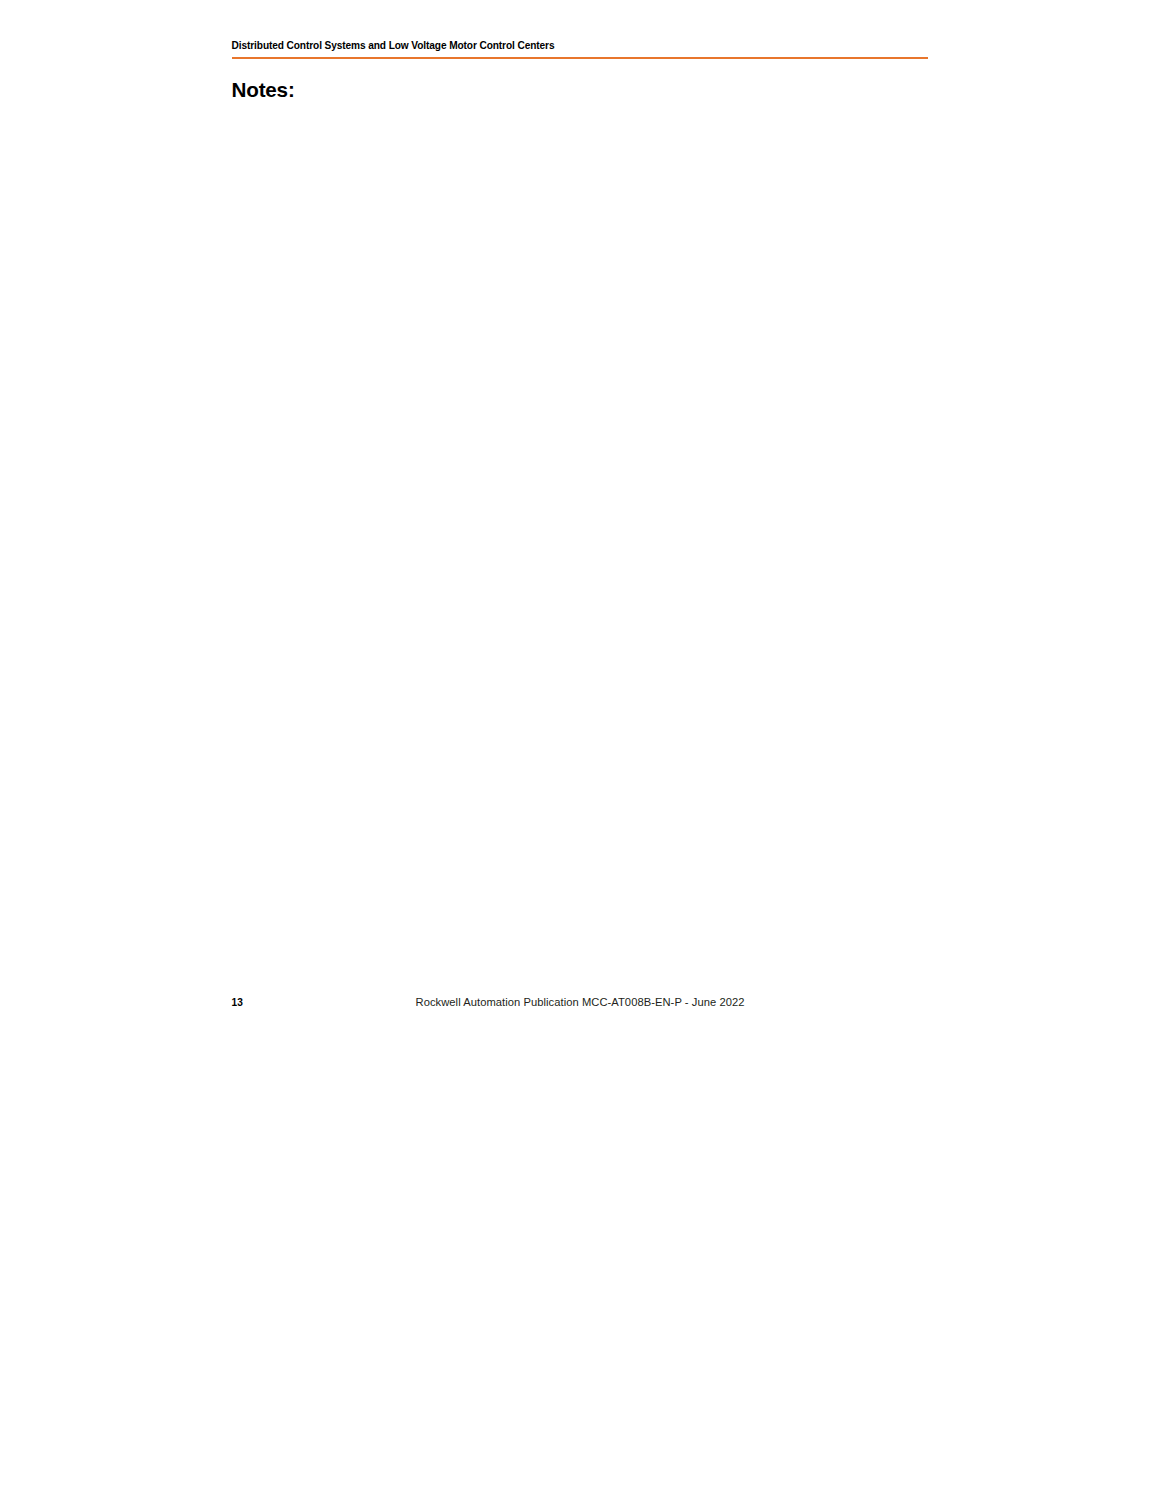Distributed Control Systems and Low Voltage Motor Control Centers
Notes:
13 Rockwell Automation Publication MCC-AT008B-EN-P - June 2022